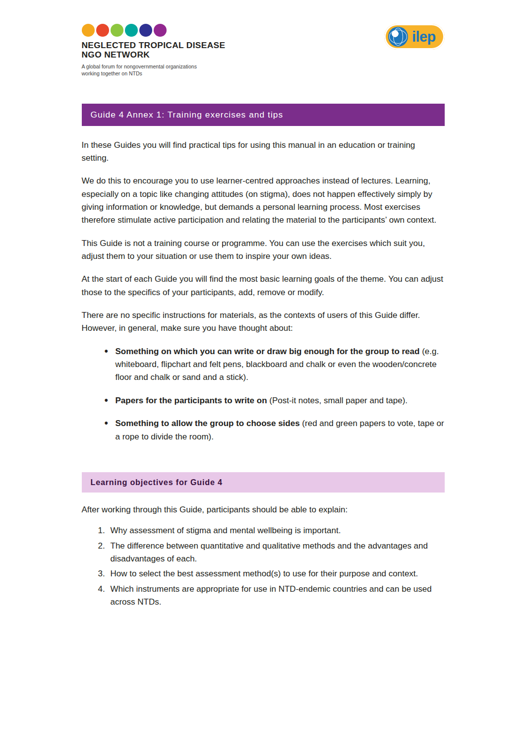Neglected Tropical Disease
NGO Network
A global forum for nongovernmental organizations
working together on NTDs
ilep
Guide 4 Annex 1: Training exercises and tips
In these Guides you will find practical tips for using this manual in an education or training setting.
We do this to encourage you to use learner-centred approaches instead of lectures. Learning, especially on a topic like changing attitudes (on stigma), does not happen effectively simply by giving information or knowledge, but demands a personal learning process. Most exercises therefore stimulate active participation and relating the material to the participants’ own context.
This Guide is not a training course or programme. You can use the exercises which suit you, adjust them to your situation or use them to inspire your own ideas.
At the start of each Guide you will find the most basic learning goals of the theme. You can adjust those to the specifics of your participants, add, remove or modify.
There are no specific instructions for materials, as the contexts of users of this Guide differ. However, in general, make sure you have thought about:
Something on which you can write or draw big enough for the group to read (e.g. whiteboard, flipchart and felt pens, blackboard and chalk or even the wooden/concrete floor and chalk or sand and a stick).
Papers for the participants to write on (Post-it notes, small paper and tape).
Something to allow the group to choose sides (red and green papers to vote, tape or a rope to divide the room).
Learning objectives for Guide 4
After working through this Guide, participants should be able to explain:
Why assessment of stigma and mental wellbeing is important.
The difference between quantitative and qualitative methods and the advantages and disadvantages of each.
How to select the best assessment method(s) to use for their purpose and context.
Which instruments are appropriate for use in NTD-endemic countries and can be used across NTDs.